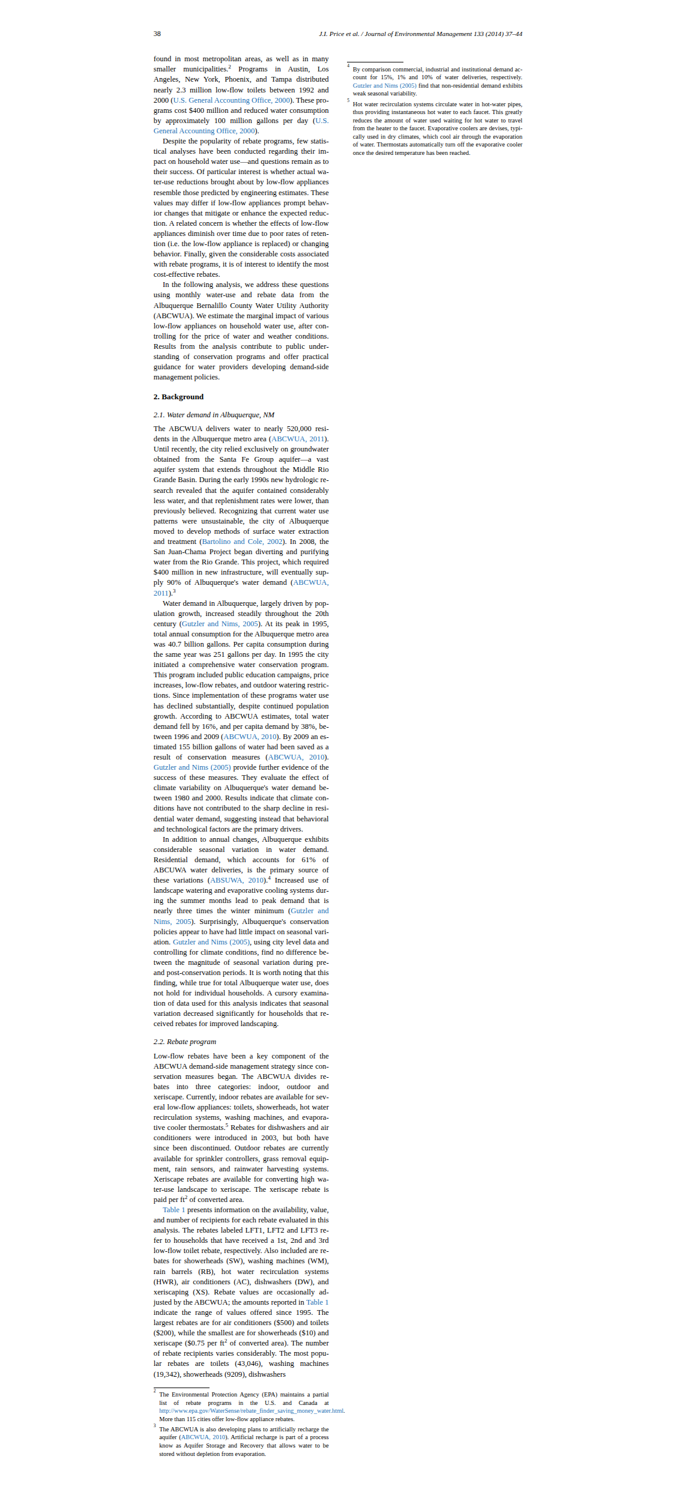38 J.I. Price et al. / Journal of Environmental Management 133 (2014) 37–44
found in most metropolitan areas, as well as in many smaller municipalities.2 Programs in Austin, Los Angeles, New York, Phoenix, and Tampa distributed nearly 2.3 million low-flow toilets between 1992 and 2000 (U.S. General Accounting Office, 2000). These programs cost $400 million and reduced water consumption by approximately 100 million gallons per day (U.S. General Accounting Office, 2000).
Despite the popularity of rebate programs, few statistical analyses have been conducted regarding their impact on household water use—and questions remain as to their success. Of particular interest is whether actual water-use reductions brought about by low-flow appliances resemble those predicted by engineering estimates. These values may differ if low-flow appliances prompt behavior changes that mitigate or enhance the expected reduction. A related concern is whether the effects of low-flow appliances diminish over time due to poor rates of retention (i.e. the low-flow appliance is replaced) or changing behavior. Finally, given the considerable costs associated with rebate programs, it is of interest to identify the most cost-effective rebates.
In the following analysis, we address these questions using monthly water-use and rebate data from the Albuquerque Bernalillo County Water Utility Authority (ABCWUA). We estimate the marginal impact of various low-flow appliances on household water use, after controlling for the price of water and weather conditions. Results from the analysis contribute to public understanding of conservation programs and offer practical guidance for water providers developing demand-side management policies.
2. Background
2.1. Water demand in Albuquerque, NM
The ABCWUA delivers water to nearly 520,000 residents in the Albuquerque metro area (ABCWUA, 2011). Until recently, the city relied exclusively on groundwater obtained from the Santa Fe Group aquifer—a vast aquifer system that extends throughout the Middle Rio Grande Basin. During the early 1990s new hydrologic research revealed that the aquifer contained considerably less water, and that replenishment rates were lower, than previously believed. Recognizing that current water use patterns were unsustainable, the city of Albuquerque moved to develop methods of surface water extraction and treatment (Bartolino and Cole, 2002). In 2008, the San Juan-Chama Project began diverting and purifying water from the Rio Grande. This project, which required $400 million in new infrastructure, will eventually supply 90% of Albuquerque's water demand (ABCWUA, 2011).3
Water demand in Albuquerque, largely driven by population growth, increased steadily throughout the 20th century (Gutzler and Nims, 2005). At its peak in 1995, total annual consumption for the Albuquerque metro area was 40.7 billion gallons. Per capita consumption during the same year was 251 gallons per day. In 1995 the city initiated a comprehensive water conservation program. This program included public education campaigns, price increases, low-flow rebates, and outdoor watering restrictions. Since implementation of these programs water use has declined substantially, despite continued population growth. According to ABCWUA estimates, total water demand fell by 16%, and per capita demand by 38%, between 1996 and 2009 (ABCWUA, 2010). By 2009 an estimated 155 billion gallons of water had been saved as a result of conservation measures (ABCWUA, 2010). Gutzler and Nims (2005) provide further evidence of the success of these measures. They evaluate the effect of climate variability on Albuquerque's water demand between 1980 and 2000. Results indicate that climate conditions have not contributed to the sharp decline in residential water demand, suggesting instead that behavioral and technological factors are the primary drivers.
In addition to annual changes, Albuquerque exhibits considerable seasonal variation in water demand. Residential demand, which accounts for 61% of ABCUWA water deliveries, is the primary source of these variations (ABSUWA, 2010).4 Increased use of landscape watering and evaporative cooling systems during the summer months lead to peak demand that is nearly three times the winter minimum (Gutzler and Nims, 2005). Surprisingly, Albuquerque's conservation policies appear to have had little impact on seasonal variation. Gutzler and Nims (2005), using city level data and controlling for climate conditions, find no difference between the magnitude of seasonal variation during pre- and post-conservation periods. It is worth noting that this finding, while true for total Albuquerque water use, does not hold for individual households. A cursory examination of data used for this analysis indicates that seasonal variation decreased significantly for households that received rebates for improved landscaping.
2.2. Rebate program
Low-flow rebates have been a key component of the ABCWUA demand-side management strategy since conservation measures began. The ABCWUA divides rebates into three categories: indoor, outdoor and xeriscape. Currently, indoor rebates are available for several low-flow appliances: toilets, showerheads, hot water recirculation systems, washing machines, and evaporative cooler thermostats.5 Rebates for dishwashers and air conditioners were introduced in 2003, but both have since been discontinued. Outdoor rebates are currently available for sprinkler controllers, grass removal equipment, rain sensors, and rainwater harvesting systems. Xeriscape rebates are available for converting high water-use landscape to xeriscape. The xeriscape rebate is paid per ft2 of converted area.
Table 1 presents information on the availability, value, and number of recipients for each rebate evaluated in this analysis. The rebates labeled LFT1, LFT2 and LFT3 refer to households that have received a 1st, 2nd and 3rd low-flow toilet rebate, respectively. Also included are rebates for showerheads (SW), washing machines (WM), rain barrels (RB), hot water recirculation systems (HWR), air conditioners (AC), dishwashers (DW), and xeriscaping (XS). Rebate values are occasionally adjusted by the ABCWUA; the amounts reported in Table 1 indicate the range of values offered since 1995. The largest rebates are for air conditioners ($500) and toilets ($200), while the smallest are for showerheads ($10) and xeriscape ($0.75 per ft2 of converted area). The number of rebate recipients varies considerably. The most popular rebates are toilets (43,046), washing machines (19,342), showerheads (9209), dishwashers
2 The Environmental Protection Agency (EPA) maintains a partial list of rebate programs in the U.S. and Canada at http://www.epa.gov/WaterSense/rebate_finder_saving_money_water.html. More than 115 cities offer low-flow appliance rebates.
3 The ABCWUA is also developing plans to artificially recharge the aquifer (ABCWUA, 2010). Artificial recharge is part of a process know as Aquifer Storage and Recovery that allows water to be stored without depletion from evaporation.
4 By comparison commercial, industrial and institutional demand account for 15%, 1% and 10% of water deliveries, respectively. Gutzler and Nims (2005) find that non-residential demand exhibits weak seasonal variability.
5 Hot water recirculation systems circulate water in hot-water pipes, thus providing instantaneous hot water to each faucet. This greatly reduces the amount of water used waiting for hot water to travel from the heater to the faucet. Evaporative coolers are devises, typically used in dry climates, which cool air through the evaporation of water. Thermostats automatically turn off the evaporative cooler once the desired temperature has been reached.